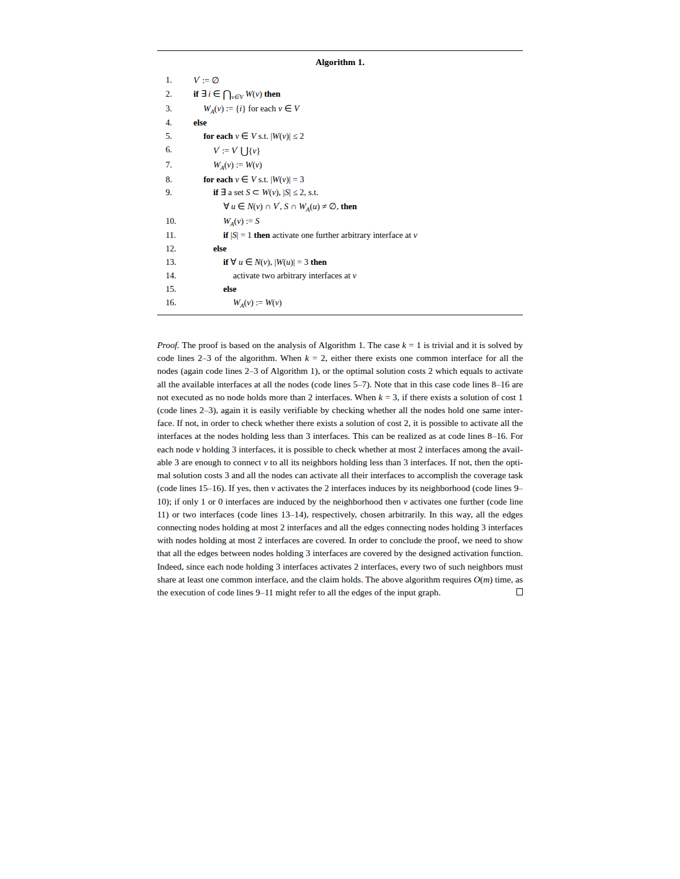Algorithm 1.
| 1. | V ′ := ∅ |
| 2. | if ∃ i ∈ ⋂ v∈V W ( v ) then |
| 3. | W A ( v ) := { i } for each v ∈ V |
| 4. | else |
| 5. | for each v ∈ V s.t. / W ( v )/ ≤ 2 |
| 6. | V ′ := V ′ ⋃ { v } |
| 7. | W A ( v ) := W ( v ) |
| 8. | for each v ∈ V s.t. / W ( v )/ = 3 |
| 9. | if ∃ a set S ⊂ W ( v ), / S / ≤ 2, s.t. |
| | ∀ u ∈ N ( v ) ∩ V ′ , S ∩ W A ( u ) ≠ ∅, then |
| 10. | W A ( v ) := S |
| 11. | if / S / = 1 then activate one further arbitrary interface at v |
| 12. | else |
| 13. | if ∀ u ∈ N ( v ), / W ( u )/ = 3 then |
| 14. | activate two arbitrary interfaces at v |
| 15. | else |
| 16. | W A ( v ) := W ( v ) |
Proof. The proof is based on the analysis of Algorithm 1. The case k = 1 is trivial and it is solved by code lines 2–3 of the algorithm. When k = 2, either there exists one common interface for all the nodes (again code lines 2–3 of Algorithm 1), or the optimal solution costs 2 which equals to activate all the available interfaces at all the nodes (code lines 5–7). Note that in this case code lines 8–16 are not executed as no node holds more than 2 interfaces. When k = 3, if there exists a solution of cost 1 (code lines 2–3), again it is easily verifiable by checking whether all the nodes hold one same interface. If not, in order to check whether there exists a solution of cost 2, it is possible to activate all the interfaces at the nodes holding less than 3 interfaces. This can be realized as at code lines 8–16. For each node v holding 3 interfaces, it is possible to check whether at most 2 interfaces among the available 3 are enough to connect v to all its neighbors holding less than 3 interfaces. If not, then the optimal solution costs 3 and all the nodes can activate all their interfaces to accomplish the coverage task (code lines 15–16). If yes, then v activates the 2 interfaces induces by its neighborhood (code lines 9–10); if only 1 or 0 interfaces are induced by the neighborhood then v activates one further (code line 11) or two interfaces (code lines 13–14), respectively, chosen arbitrarily. In this way, all the edges connecting nodes holding at most 2 interfaces and all the edges connecting nodes holding 3 interfaces with nodes holding at most 2 interfaces are covered. In order to conclude the proof, we need to show that all the edges between nodes holding 3 interfaces are covered by the designed activation function. Indeed, since each node holding 3 interfaces activates 2 interfaces, every two of such neighbors must share at least one common interface, and the claim holds. The above algorithm requires O(m) time, as the execution of code lines 9–11 might refer to all the edges of the input graph.